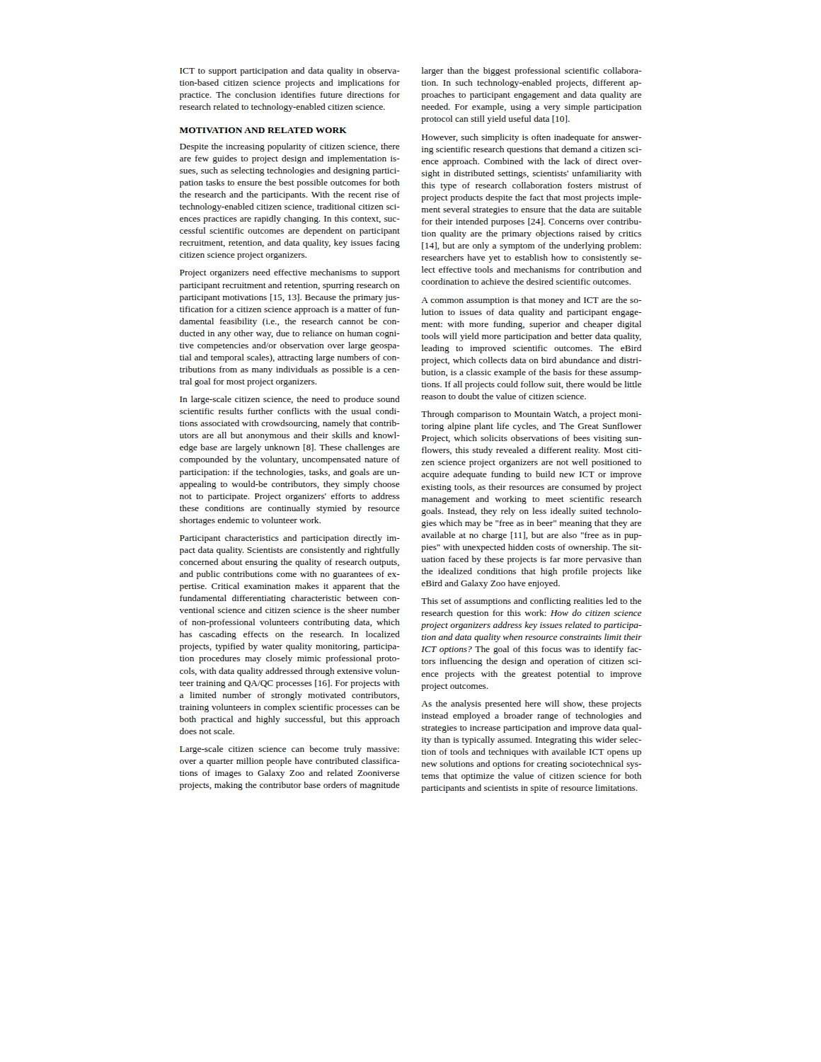ICT to support participation and data quality in observation-based citizen science projects and implications for practice. The conclusion identifies future directions for research related to technology-enabled citizen science.
Motivation and Related Work
Despite the increasing popularity of citizen science, there are few guides to project design and implementation issues, such as selecting technologies and designing participation tasks to ensure the best possible outcomes for both the research and the participants. With the recent rise of technology-enabled citizen science, traditional citizen sciences practices are rapidly changing. In this context, successful scientific outcomes are dependent on participant recruitment, retention, and data quality, key issues facing citizen science project organizers.
Project organizers need effective mechanisms to support participant recruitment and retention, spurring research on participant motivations [15, 13]. Because the primary justification for a citizen science approach is a matter of fundamental feasibility (i.e., the research cannot be conducted in any other way, due to reliance on human cognitive competencies and/or observation over large geospatial and temporal scales), attracting large numbers of contributions from as many individuals as possible is a central goal for most project organizers.
In large-scale citizen science, the need to produce sound scientific results further conflicts with the usual conditions associated with crowdsourcing, namely that contributors are all but anonymous and their skills and knowledge base are largely unknown [8]. These challenges are compounded by the voluntary, uncompensated nature of participation: if the technologies, tasks, and goals are unappealing to would-be contributors, they simply choose not to participate. Project organizers' efforts to address these conditions are continually stymied by resource shortages endemic to volunteer work.
Participant characteristics and participation directly impact data quality. Scientists are consistently and rightfully concerned about ensuring the quality of research outputs, and public contributions come with no guarantees of expertise. Critical examination makes it apparent that the fundamental differentiating characteristic between conventional science and citizen science is the sheer number of non-professional volunteers contributing data, which has cascading effects on the research. In localized projects, typified by water quality monitoring, participation procedures may closely mimic professional protocols, with data quality addressed through extensive volunteer training and QA/QC processes [16]. For projects with a limited number of strongly motivated contributors, training volunteers in complex scientific processes can be both practical and highly successful, but this approach does not scale.
Large-scale citizen science can become truly massive: over a quarter million people have contributed classifications of images to Galaxy Zoo and related Zooniverse projects, making the contributor base orders of magnitude larger than the biggest professional scientific collaboration. In such technology-enabled projects, different approaches to participant engagement and data quality are needed. For example, using a very simple participation protocol can still yield useful data [10].
However, such simplicity is often inadequate for answering scientific research questions that demand a citizen science approach. Combined with the lack of direct oversight in distributed settings, scientists' unfamiliarity with this type of research collaboration fosters mistrust of project products despite the fact that most projects implement several strategies to ensure that the data are suitable for their intended purposes [24]. Concerns over contribution quality are the primary objections raised by critics [14], but are only a symptom of the underlying problem: researchers have yet to establish how to consistently select effective tools and mechanisms for contribution and coordination to achieve the desired scientific outcomes.
A common assumption is that money and ICT are the solution to issues of data quality and participant engagement: with more funding, superior and cheaper digital tools will yield more participation and better data quality, leading to improved scientific outcomes. The eBird project, which collects data on bird abundance and distribution, is a classic example of the basis for these assumptions. If all projects could follow suit, there would be little reason to doubt the value of citizen science.
Through comparison to Mountain Watch, a project monitoring alpine plant life cycles, and The Great Sunflower Project, which solicits observations of bees visiting sunflowers, this study revealed a different reality. Most citizen science project organizers are not well positioned to acquire adequate funding to build new ICT or improve existing tools, as their resources are consumed by project management and working to meet scientific research goals. Instead, they rely on less ideally suited technologies which may be "free as in beer" meaning that they are available at no charge [11], but are also "free as in puppies" with unexpected hidden costs of ownership. The situation faced by these projects is far more pervasive than the idealized conditions that high profile projects like eBird and Galaxy Zoo have enjoyed.
This set of assumptions and conflicting realities led to the research question for this work: How do citizen science project organizers address key issues related to participation and data quality when resource constraints limit their ICT options? The goal of this focus was to identify factors influencing the design and operation of citizen science projects with the greatest potential to improve project outcomes.
As the analysis presented here will show, these projects instead employed a broader range of technologies and strategies to increase participation and improve data quality than is typically assumed. Integrating this wider selection of tools and techniques with available ICT opens up new solutions and options for creating sociotechnical systems that optimize the value of citizen science for both participants and scientists in spite of resource limitations.